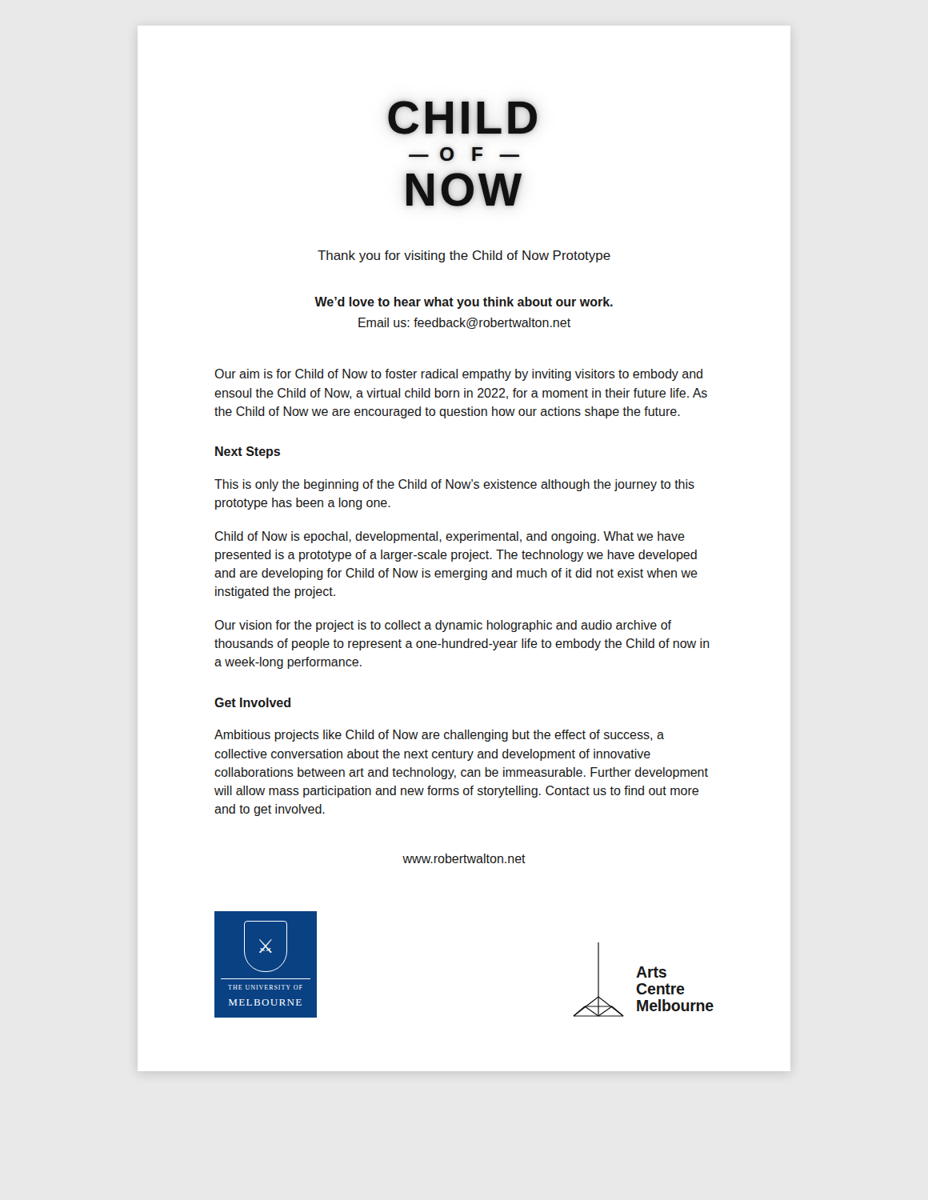CHILD — O F — NOW
Thank you for visiting the Child of Now Prototype
We’d love to hear what you think about our work.
Email us: feedback@robertwalton.net
Our aim is for Child of Now to foster radical empathy by inviting visitors to embody and ensoul the Child of Now, a virtual child born in 2022, for a moment in their future life. As the Child of Now we are encouraged to question how our actions shape the future.
Next Steps
This is only the beginning of the Child of Now’s existence although the journey to this prototype has been a long one.
Child of Now is epochal, developmental, experimental, and ongoing. What we have presented is a prototype of a larger-scale project. The technology we have developed and are developing for Child of Now is emerging and much of it did not exist when we instigated the project.
Our vision for the project is to collect a dynamic holographic and audio archive of thousands of people to represent a one-hundred-year life to embody the Child of now in a week-long performance.
Get Involved
Ambitious projects like Child of Now are challenging but the effect of success, a collective conversation about the next century and development of innovative collaborations between art and technology, can be immeasurable. Further development will allow mass participation and new forms of storytelling. Contact us to find out more and to get involved.
www.robertwalton.net
⚔
The University of
Melbourne
Arts
Centre
Melbourne